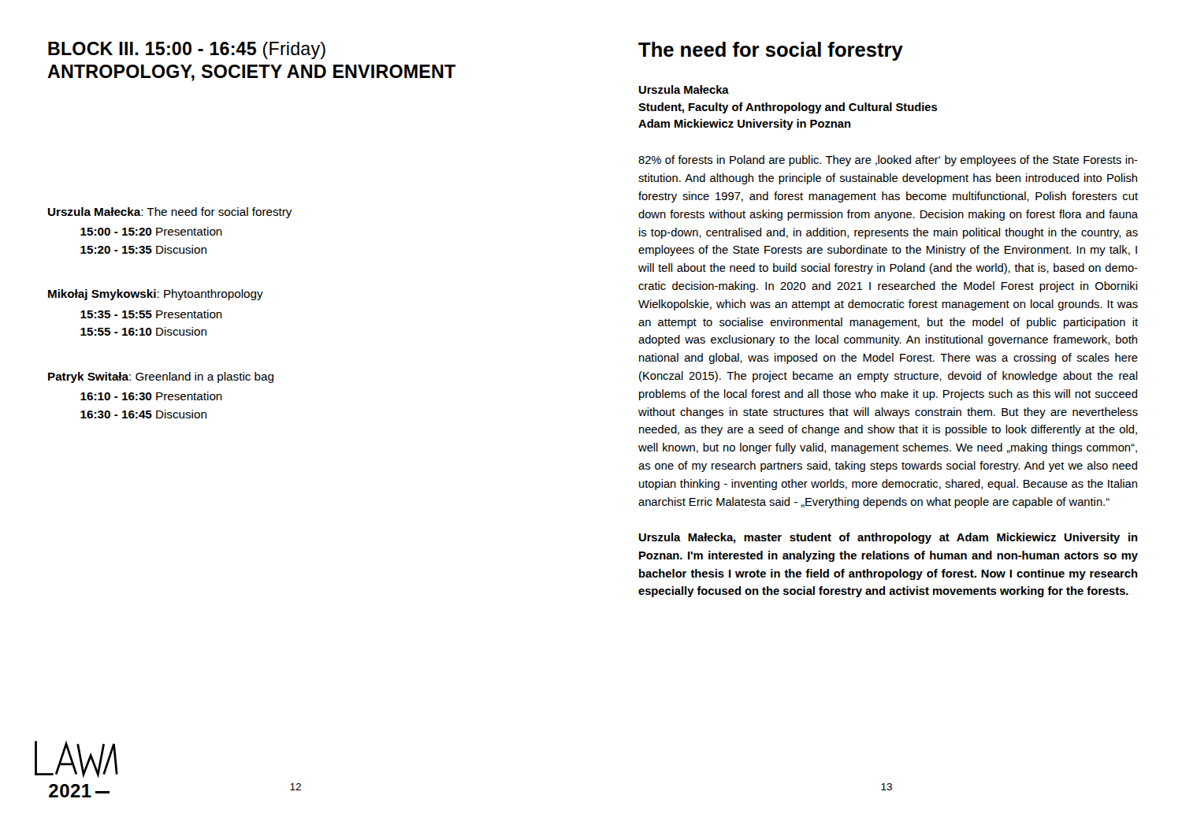Block III. 15:00 - 16:45 (Friday)
Antropology, Society and Enviroment
Urszula Małecka: The need for social forestry
15:00 - 15:20 Presentation
15:20 - 15:35 Discusion
Mikołaj Smykowski: Phytoanthropology
15:35 - 15:55 Presentation
15:55 - 16:10 Discusion
Patryk Switała: Greenland in a plastic bag
16:10 - 16:30 Presentation
16:30 - 16:45 Discusion
2021
12
The need for social forestry
Urszula Małecka
Student, Faculty of Anthropology and Cultural Studies
Adam Mickiewicz University in Poznan
82% of forests in Poland are public. They are ‚looked after‘ by employees of the State Forests institution. And although the principle of sustainable development has been introduced into Polish forestry since 1997, and forest management has become multifunctional, Polish foresters cut down forests without asking permission from anyone. Decision making on forest flora and fauna is top-down, centralised and, in addition, represents the main political thought in the country, as employees of the State Forests are subordinate to the Ministry of the Environment. In my talk, I will tell about the need to build social forestry in Poland (and the world), that is, based on democratic decision-making. In 2020 and 2021 I researched the Model Forest project in Oborniki Wielkopolskie, which was an attempt at democratic forest management on local grounds. It was an attempt to socialise environmental management, but the model of public participation it adopted was exclusionary to the local community. An institutional governance framework, both national and global, was imposed on the Model Forest. There was a crossing of scales here (Konczal 2015). The project became an empty structure, devoid of knowledge about the real problems of the local forest and all those who make it up. Projects such as this will not succeed without changes in state structures that will always constrain them. But they are nevertheless needed, as they are a seed of change and show that it is possible to look differently at the old, well known, but no longer fully valid, management schemes. We need „making things common“, as one of my research partners said, taking steps towards social forestry. And yet we also need utopian thinking - inventing other worlds, more democratic, shared, equal. Because as the Italian anarchist Erric Malatesta said - „Everything depends on what people are capable of wantin.“
Urszula Małecka, master student of anthropology at Adam Mickiewicz University in Poznan. I'm interested in analyzing the relations of human and non-human actors so my bachelor thesis I wrote in the field of anthropology of forest. Now I continue my research especially focused on the social forestry and activist movements working for the forests.
13